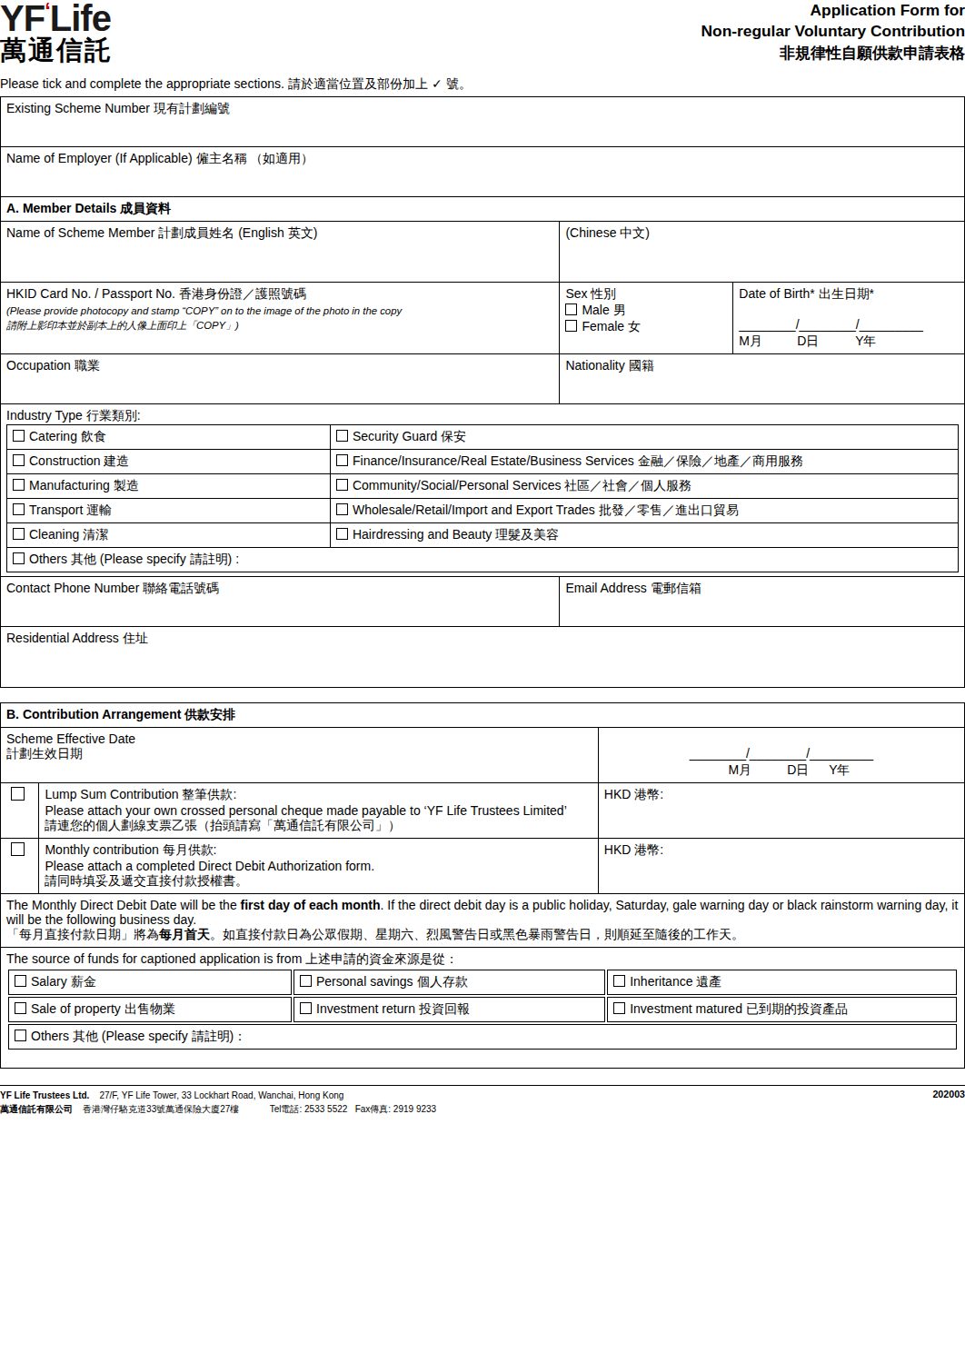YF‘Life
萬通信託
Application Form for
Non-regular Voluntary Contribution
非規律性自願供款申請表格
Please tick and complete the appropriate sections. 請於適當位置及部份加上 ✓ 號。
| Existing Scheme Number 現有計劃編號 |
| Name of Employer (If Applicable) 僱主名稱 （如適用） |
| A. Member Details 成員資料 |
| Name of Scheme Member 計劃成員姓名 (English 英文) | (Chinese 中文) |
| HKID Card No. / Passport No. 香港身份證／護照號碼 (Please provide photocopy and stamp “COPY” on to the image of the photo in the copy 請附上影印本並於副本上的人像上面印上「COPY」) | Sex 性別 Male 男 Female 女 | Date of Birth* 出生日期* ________/________/_________ M月 D日 Y年 |
| Occupation 職業 | Nationality 國籍 |
| Industry Type 行業類別: / Catering 飲食 / Security Guard 保安 / / Construction 建造 / Finance/Insurance/Real Estate/Business Services 金融／保險／地產／商用服務 / / Manufacturing 製造 / Community/Social/Personal Services 社區／社會／個人服務 / / Transport 運輸 / Wholesale/Retail/Import and Export Trades 批發／零售／進出口貿易 / / Cleaning 清潔 / Hairdressing and Beauty 理髮及美容 / / Others 其他 (Please specify 請註明) : / |
| Contact Phone Number 聯絡電話號碼 | Email Address 電郵信箱 |
| Residential Address 住址 |
| B. Contribution Arrangement 供款安排 |
| Scheme Effective Date 計劃生效日期 | ________/________/_________ M月 D日 Y年 |
| | Lump Sum Contribution 整筆供款: Please attach your own crossed personal cheque made payable to ‘YF Life Trustees Limited’ 請連您的個人劃線支票乙張（抬頭請寫「萬通信託有限公司」） | HKD 港幣: |
| | Monthly contribution 每月供款: Please attach a completed Direct Debit Authorization form. 請同時填妥及遞交直接付款授權書。 | HKD 港幣: |
| The Monthly Direct Debit Date will be the first day of each month . If the direct debit day is a public holiday, Saturday, gale warning day or black rainstorm warning day, it will be the following business day. 「每月直接付款日期」將為 每月首天 。如直接付款日為公眾假期、星期六、烈風警告日或黑色暴雨警告日，則順延至隨後的工作天。 |
| The source of funds for captioned application is from 上述申請的資金來源是從： / Salary 薪金 / Personal savings 個人存款 / Inheritance 遺產 / / Sale of property 出售物業 / Investment return 投資回報 / Investment matured 已到期的投資產品 / / Others 其他 (Please specify 請註明)： / |
YF Life Trustees Ltd. 27/F, YF Life Tower, 33 Lockhart Road, Wanchai, Hong Kong
萬通信託有限公司 香港灣仔駱克道33號萬通保險大廈27樓 Tel電話: 2533 5522 Fax傳真: 2919 9233
202003